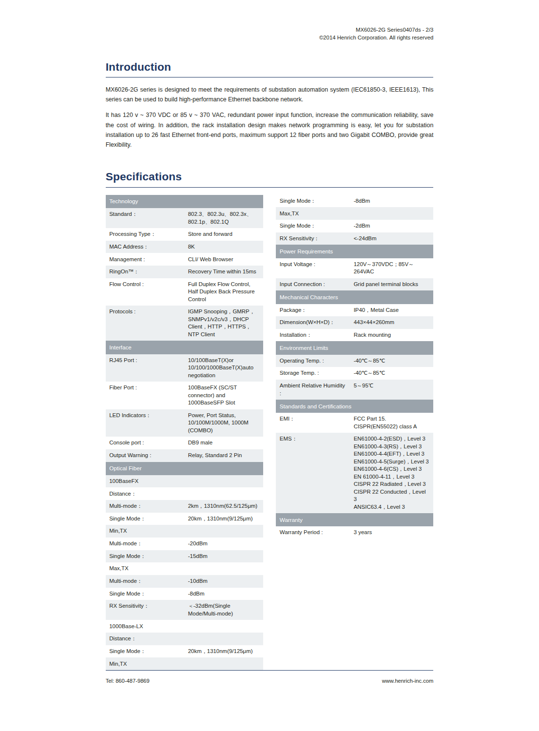MX6026-2G Series0407ds - 2/3
©2014 Henrich Corporation. All rights reserved
Introduction
MX6026-2G series is designed to meet the requirements of substation automation system (IEC61850-3, IEEE1613), This series can be used to build high-performance Ethernet backbone network.
It has 120 v ~ 370 VDC or 85 v ~ 370 VAC, redundant power input function, increase the communication reliability, save the cost of wiring. In addition, the rack installation design makes network programming is easy, let you for substation installation up to 26 fast Ethernet front-end ports, maximum support 12 fiber ports and two Gigabit COMBO, provide great Flexibility.
Specifications
| Technology |
| Standard： | 802.3、802.3u、802.3x、802.1p、802.1Q |
| Processing Type： | Store and forward |
| MAC Address： | 8K |
| Management : | CLI/ Web Browser |
| RingOn™： | Recovery Time within 15ms |
| Flow Control : | Full Duplex Flow Control, Half Duplex Back Pressure Control |
| Protocols : | IGMP Snooping，GMRP，SNMPv1/v2c/v3，DHCP Client，HTTP，HTTPS，NTP Client |
| Interface |
| RJ45 Port : | 10/100BaseT(X)or 10/100/1000BaseT(X)auto negotiation |
| Fiber Port : | 100BaseFX (SC/ST connector) and 1000BaseSFP Slot |
| LED Indicators： | Power, Port Status, 10/100M/1000M, 1000M (COMBO) |
| Console port : | DB9 male |
| Output Warning : | Relay, Standard 2 Pin |
| Optical Fiber |
| 100BaseFX |
| Distance： |
| Multi-mode： | 2km，1310nm(62.5/125μm) |
| Single Mode： | 20km，1310nm(9/125μm) |
| Min,TX |
| Multi-mode： | -20dBm |
| Single Mode： | -15dBm |
| Max,TX |
| Multi-mode： | -10dBm |
| Single Mode： | -8dBm |
| RX Sensitivity： | ＜-32dBm(Single Mode/Multi-mode) |
| 1000Base-LX |
| Distance： |
| Single Mode： | 20km，1310nm(9/125μm) |
| Min,TX |
| Single Mode： | -8dBm |
| Max,TX |
| Single Mode： | -2dBm |
| RX Sensitivity： | <-24dBm |
| Power Requirements |
| Input Voltage : | 120V～370VDC；85V～264VAC |
| Input Connection : | Grid panel terminal blocks |
| Mechanical Characters |
| Package： | IP40，Metal Case |
| Dimension(W×H×D)： | 443×44×260mm |
| Installation： | Rack mounting |
| Environment Limits |
| Operating Temp. : | -40℃～85℃ |
| Storage Temp. : | -40℃～85℃ |
| Ambient Relative Humidity : | 5～95℃ |
| Standards and Certifications |
| EMI： | FCC Part 15. CISPR(EN55022) class A |
| EMS： | EN61000-4-2(ESD)，Level 3 EN61000-4-3(RS)，Level 3 EN61000-4-4(EFT)，Level 3 EN61000-4-5(Surge)，Level 3 EN61000-4-6(CS)，Level 3 EN 61000-4-11，Level 3 CISPR 22 Radiated，Level 3 CISPR 22 Conducted，Level 3 ANSIC63.4，Level 3 |
| Warranty |
| Warranty Period : | 3 years |
Tel: 860-487-9869 www.henrich-inc.com